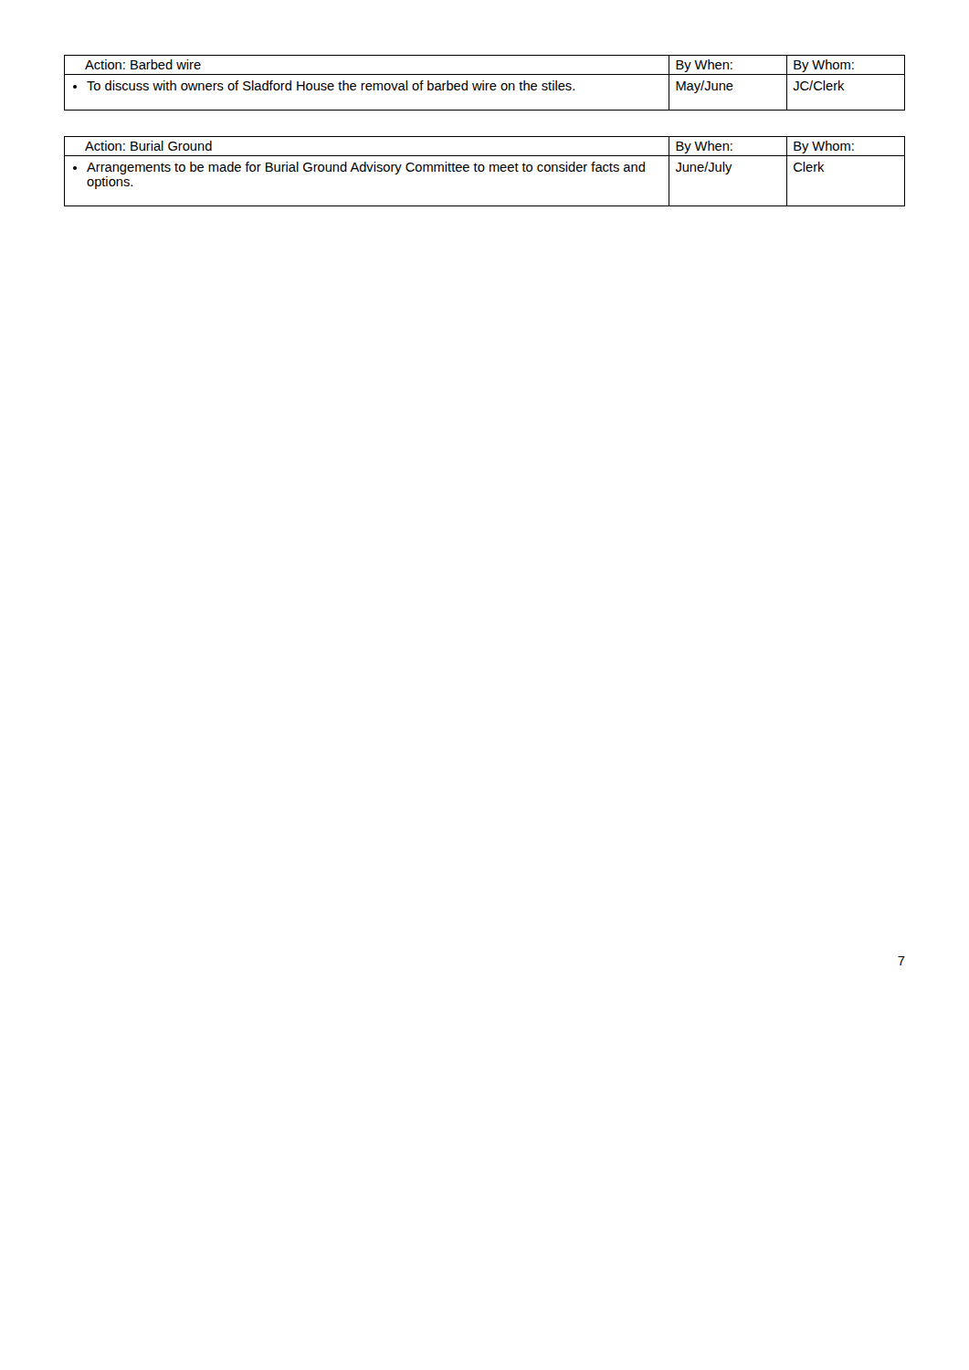| Action: Barbed wire | By When: | By Whom: |
| To discuss with owners of Sladford House the removal of barbed wire on the stiles. | May/June | JC/Clerk |
| Action: Burial Ground | By When: | By Whom: |
| Arrangements to be made for Burial Ground Advisory Committee to meet to consider facts and options. | June/July | Clerk |
7